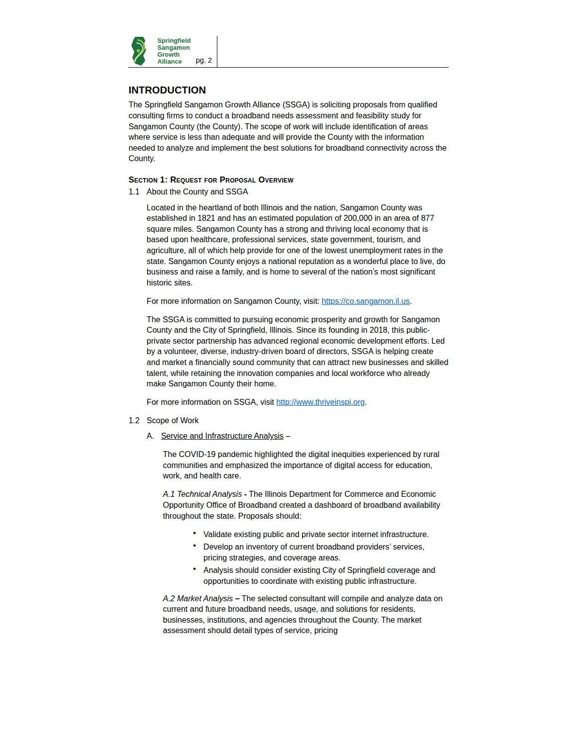Springfield
Sangamon
Growth
Alliance
pg. 2
INTRODUCTION
The Springfield Sangamon Growth Alliance (SSGA) is soliciting proposals from qualified consulting firms to conduct a broadband needs assessment and feasibility study for Sangamon County (the County). The scope of work will include identification of areas where service is less than adequate and will provide the County with the information needed to analyze and implement the best solutions for broadband connectivity across the County.
Section 1: Request for Proposal Overview
1.1 About the County and SSGA
Located in the heartland of both Illinois and the nation, Sangamon County was established in 1821 and has an estimated population of 200,000 in an area of 877 square miles. Sangamon County has a strong and thriving local economy that is based upon healthcare, professional services, state government, tourism, and agriculture, all of which help provide for one of the lowest unemployment rates in the state. Sangamon County enjoys a national reputation as a wonderful place to live, do business and raise a family, and is home to several of the nation’s most significant historic sites.
For more information on Sangamon County, visit: https://co.sangamon.il.us.
The SSGA is committed to pursuing economic prosperity and growth for Sangamon County and the City of Springfield, Illinois. Since its founding in 2018, this public-private sector partnership has advanced regional economic development efforts. Led by a volunteer, diverse, industry-driven board of directors, SSGA is helping create and market a financially sound community that can attract new businesses and skilled talent, while retaining the innovation companies and local workforce who already make Sangamon County their home.
For more information on SSGA, visit http://www.thriveinspi.org.
1.2 Scope of Work
A. Service and Infrastructure Analysis –
The COVID-19 pandemic highlighted the digital inequities experienced by rural communities and emphasized the importance of digital access for education, work, and health care.
A.1 Technical Analysis - The Illinois Department for Commerce and Economic Opportunity Office of Broadband created a dashboard of broadband availability throughout the state. Proposals should:
Validate existing public and private sector internet infrastructure.
Develop an inventory of current broadband providers’ services, pricing strategies, and coverage areas.
Analysis should consider existing City of Springfield coverage and opportunities to coordinate with existing public infrastructure.
A.2 Market Analysis – The selected consultant will compile and analyze data on current and future broadband needs, usage, and solutions for residents, businesses, institutions, and agencies throughout the County. The market assessment should detail types of service, pricing